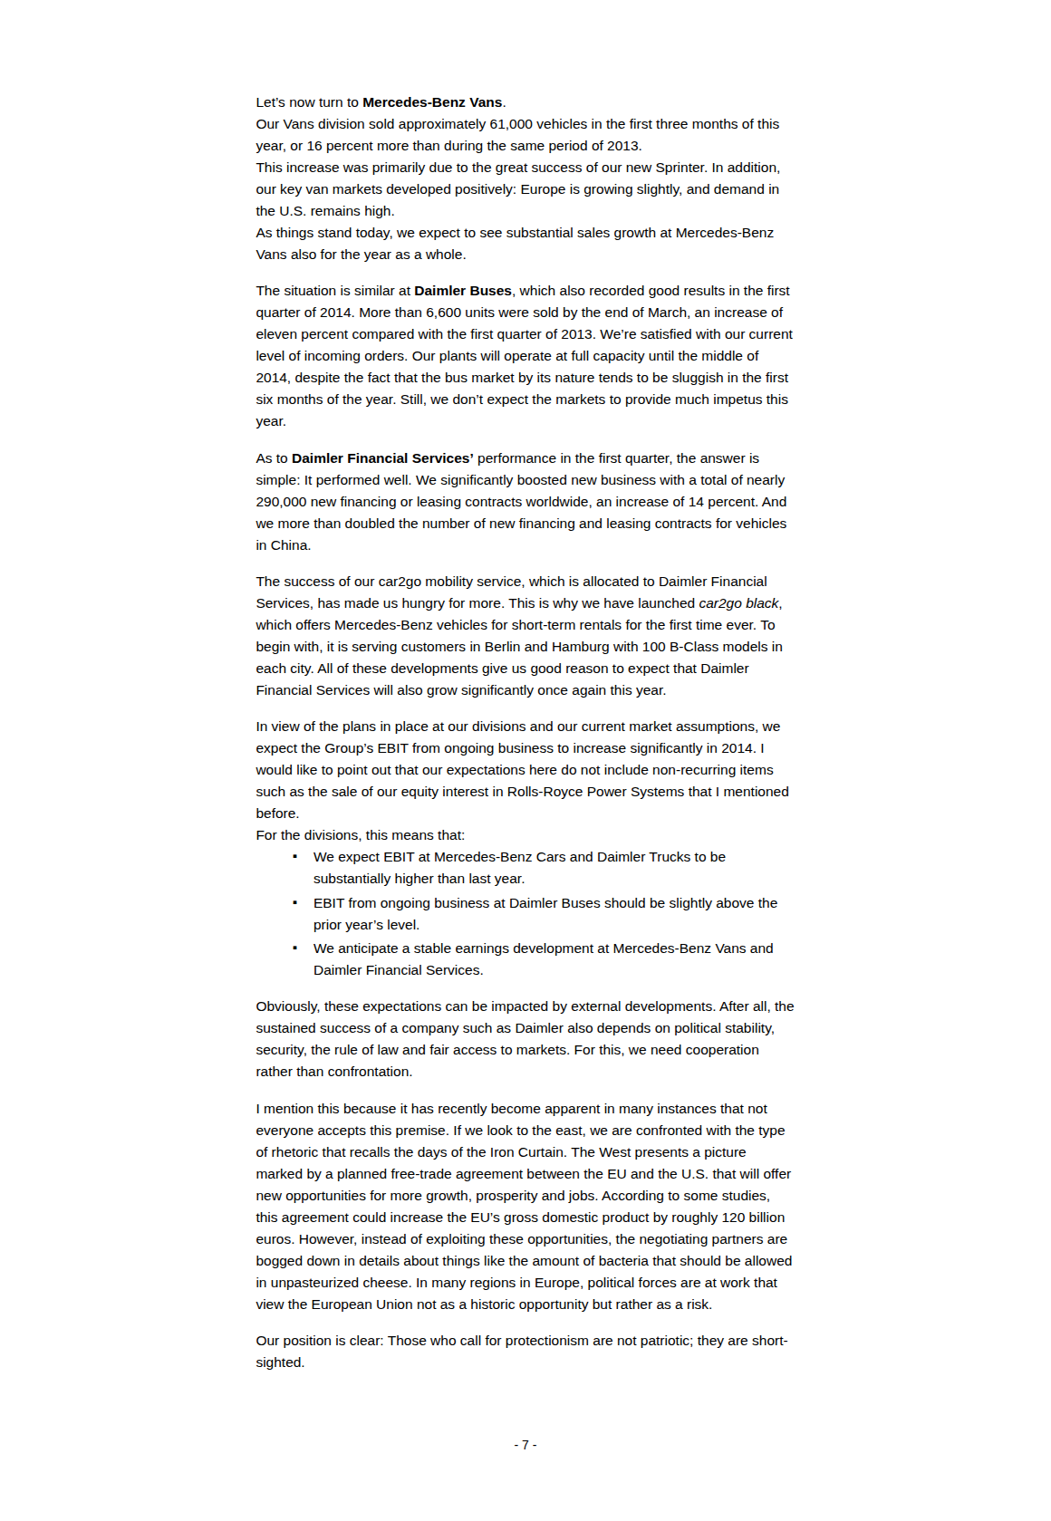Let’s now turn to Mercedes-Benz Vans.
Our Vans division sold approximately 61,000 vehicles in the first three months of this year, or 16 percent more than during the same period of 2013.
This increase was primarily due to the great success of our new Sprinter. In addition, our key van markets developed positively: Europe is growing slightly, and demand in the U.S. remains high.
As things stand today, we expect to see substantial sales growth at Mercedes-Benz Vans also for the year as a whole.
The situation is similar at Daimler Buses, which also recorded good results in the first quarter of 2014. More than 6,600 units were sold by the end of March, an increase of eleven percent compared with the first quarter of 2013. We’re satisfied with our current level of incoming orders. Our plants will operate at full capacity until the middle of 2014, despite the fact that the bus market by its nature tends to be sluggish in the first six months of the year. Still, we don’t expect the markets to provide much impetus this year.
As to Daimler Financial Services’ performance in the first quarter, the answer is simple: It performed well. We significantly boosted new business with a total of nearly 290,000 new financing or leasing contracts worldwide, an increase of 14 percent. And we more than doubled the number of new financing and leasing contracts for vehicles in China.
The success of our car2go mobility service, which is allocated to Daimler Financial Services, has made us hungry for more. This is why we have launched car2go black, which offers Mercedes-Benz vehicles for short-term rentals for the first time ever. To begin with, it is serving customers in Berlin and Hamburg with 100 B-Class models in each city. All of these developments give us good reason to expect that Daimler Financial Services will also grow significantly once again this year.
In view of the plans in place at our divisions and our current market assumptions, we expect the Group’s EBIT from ongoing business to increase significantly in 2014. I would like to point out that our expectations here do not include non-recurring items such as the sale of our equity interest in Rolls-Royce Power Systems that I mentioned before.
For the divisions, this means that:
We expect EBIT at Mercedes-Benz Cars and Daimler Trucks to be substantially higher than last year.
EBIT from ongoing business at Daimler Buses should be slightly above the prior year’s level.
We anticipate a stable earnings development at Mercedes-Benz Vans and Daimler Financial Services.
Obviously, these expectations can be impacted by external developments. After all, the sustained success of a company such as Daimler also depends on political stability, security, the rule of law and fair access to markets. For this, we need cooperation rather than confrontation.
I mention this because it has recently become apparent in many instances that not everyone accepts this premise. If we look to the east, we are confronted with the type of rhetoric that recalls the days of the Iron Curtain. The West presents a picture marked by a planned free-trade agreement between the EU and the U.S. that will offer new opportunities for more growth, prosperity and jobs. According to some studies, this agreement could increase the EU’s gross domestic product by roughly 120 billion euros. However, instead of exploiting these opportunities, the negotiating partners are bogged down in details about things like the amount of bacteria that should be allowed in unpasteurized cheese. In many regions in Europe, political forces are at work that view the European Union not as a historic opportunity but rather as a risk.
Our position is clear: Those who call for protectionism are not patriotic; they are short-sighted.
- 7 -